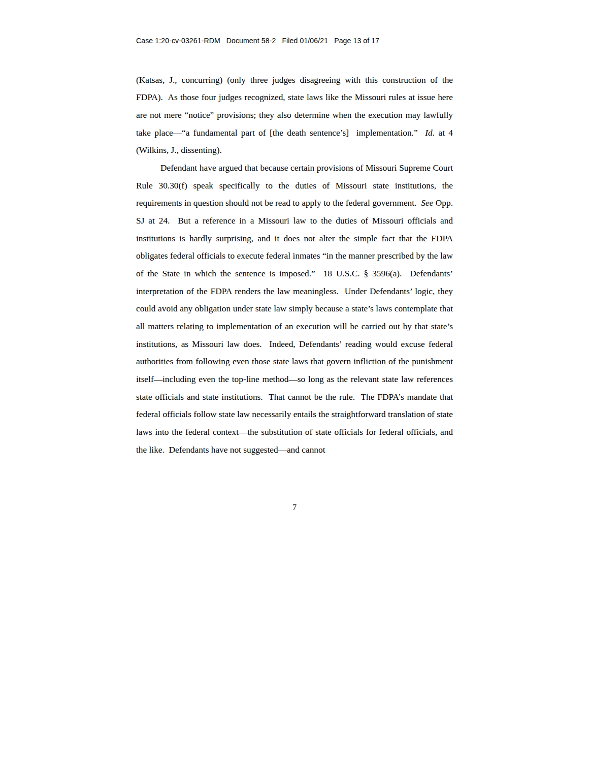Case 1:20-cv-03261-RDM Document 58-2 Filed 01/06/21 Page 13 of 17
(Katsas, J., concurring) (only three judges disagreeing with this construction of the FDPA). As those four judges recognized, state laws like the Missouri rules at issue here are not mere “notice” provisions; they also determine when the execution may lawfully take place—“a fundamental part of [the death sentence’s] implementation.” Id. at 4 (Wilkins, J., dissenting).
Defendant have argued that because certain provisions of Missouri Supreme Court Rule 30.30(f) speak specifically to the duties of Missouri state institutions, the requirements in question should not be read to apply to the federal government. See Opp. SJ at 24. But a reference in a Missouri law to the duties of Missouri officials and institutions is hardly surprising, and it does not alter the simple fact that the FDPA obligates federal officials to execute federal inmates “in the manner prescribed by the law of the State in which the sentence is imposed.” 18 U.S.C. § 3596(a). Defendants’ interpretation of the FDPA renders the law meaningless. Under Defendants’ logic, they could avoid any obligation under state law simply because a state’s laws contemplate that all matters relating to implementation of an execution will be carried out by that state’s institutions, as Missouri law does. Indeed, Defendants’ reading would excuse federal authorities from following even those state laws that govern infliction of the punishment itself—including even the top-line method—so long as the relevant state law references state officials and state institutions. That cannot be the rule. The FDPA’s mandate that federal officials follow state law necessarily entails the straightforward translation of state laws into the federal context—the substitution of state officials for federal officials, and the like. Defendants have not suggested—and cannot
7